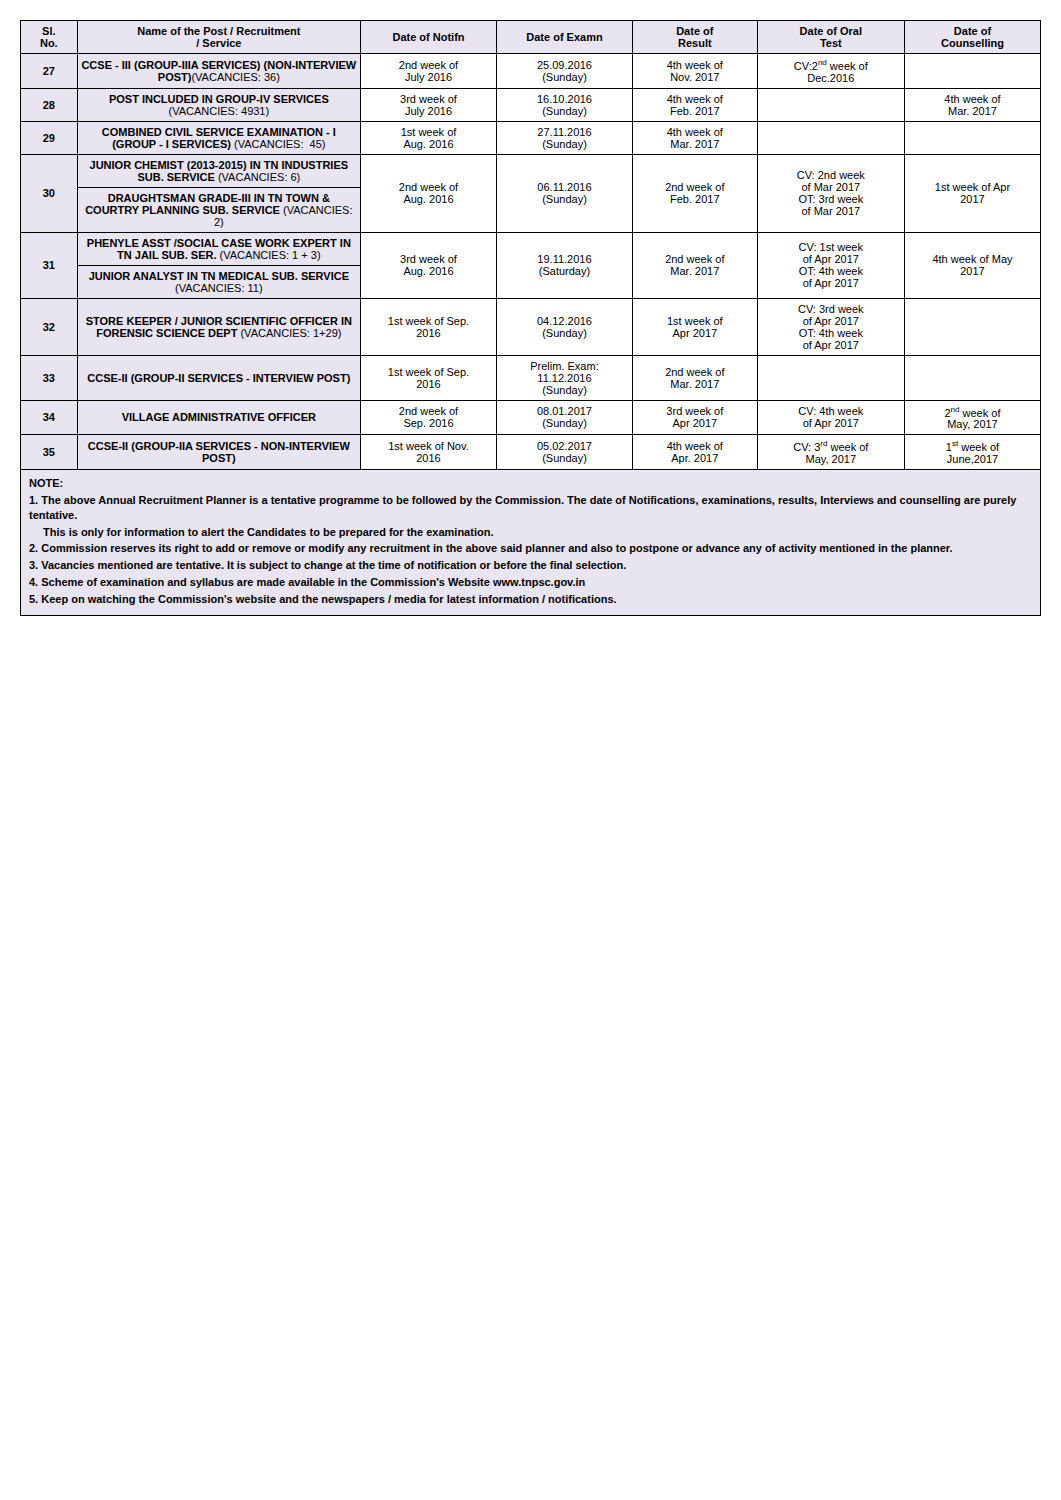| Sl. No. | Name of the Post / Recruitment / Service | Date of Notifn | Date of Examn | Date of Result | Date of Oral Test | Date of Counselling |
| --- | --- | --- | --- | --- | --- | --- |
| 27 | CCSE - III (GROUP-IIIA SERVICES) (NON-INTERVIEW POST) (VACANCIES: 36) | 2nd week of July 2016 | 25.09.2016 (Sunday) | 4th week of Nov. 2017 | CV:2 nd week of Dec.2016 | |
| 28 | POST INCLUDED IN GROUP-IV SERVICES (VACANCIES: 4931) | 3rd week of July 2016 | 16.10.2016 (Sunday) | 4th week of Feb. 2017 | | 4th week of Mar. 2017 |
| 29 | COMBINED CIVIL SERVICE EXAMINATION - I (GROUP - I SERVICES) (VACANCIES: 45) | 1st week of Aug. 2016 | 27.11.2016 (Sunday) | 4th week of Mar. 2017 | | |
| 30 | JUNIOR CHEMIST (2013-2015) IN TN INDUSTRIES SUB. SERVICE (VACANCIES: 6) | 2nd week of Aug. 2016 | 06.11.2016 (Sunday) | 2nd week of Feb. 2017 | CV: 2nd week of Mar 2017 OT: 3rd week of Mar 2017 | 1st week of Apr 2017 |
| DRAUGHTSMAN GRADE-III IN TN TOWN & COURTRY PLANNING SUB. SERVICE (VACANCIES: 2) |
| 31 | PHENYLE ASST /SOCIAL CASE WORK EXPERT IN TN JAIL SUB. SER. (VACANCIES: 1 + 3) | 3rd week of Aug. 2016 | 19.11.2016 (Saturday) | 2nd week of Mar. 2017 | CV: 1st week of Apr 2017 OT: 4th week of Apr 2017 | 4th week of May 2017 |
| JUNIOR ANALYST IN TN MEDICAL SUB. SERVICE (VACANCIES: 11) |
| 32 | STORE KEEPER / JUNIOR SCIENTIFIC OFFICER IN FORENSIC SCIENCE DEPT (VACANCIES: 1+29) | 1st week of Sep. 2016 | 04.12.2016 (Sunday) | 1st week of Apr 2017 | CV: 3rd week of Apr 2017 OT: 4th week of Apr 2017 | |
| 33 | CCSE-II (GROUP-II SERVICES - INTERVIEW POST) | 1st week of Sep. 2016 | Prelim. Exam: 11.12.2016 (Sunday) | 2nd week of Mar. 2017 | | |
| 34 | VILLAGE ADMINISTRATIVE OFFICER | 2nd week of Sep. 2016 | 08.01.2017 (Sunday) | 3rd week of Apr 2017 | CV: 4th week of Apr 2017 | 2 nd week of May, 2017 |
| 35 | CCSE-II (GROUP-IIA SERVICES - NON-INTERVIEW POST) | 1st week of Nov. 2016 | 05.02.2017 (Sunday) | 4th week of Apr. 2017 | CV: 3 rd week of May, 2017 | 1 st week of June,2017 |
NOTE:
1. The above Annual Recruitment Planner is a tentative programme to be followed by the Commission. The date of Notifications, examinations, results, Interviews and counselling are purely tentative.
This is only for information to alert the Candidates to be prepared for the examination.
2. Commission reserves its right to add or remove or modify any recruitment in the above said planner and also to postpone or advance any of activity mentioned in the planner.
3. Vacancies mentioned are tentative. It is subject to change at the time of notification or before the final selection.
4. Scheme of examination and syllabus are made available in the Commission's Website www.tnpsc.gov.in
5. Keep on watching the Commission's website and the newspapers / media for latest information / notifications.